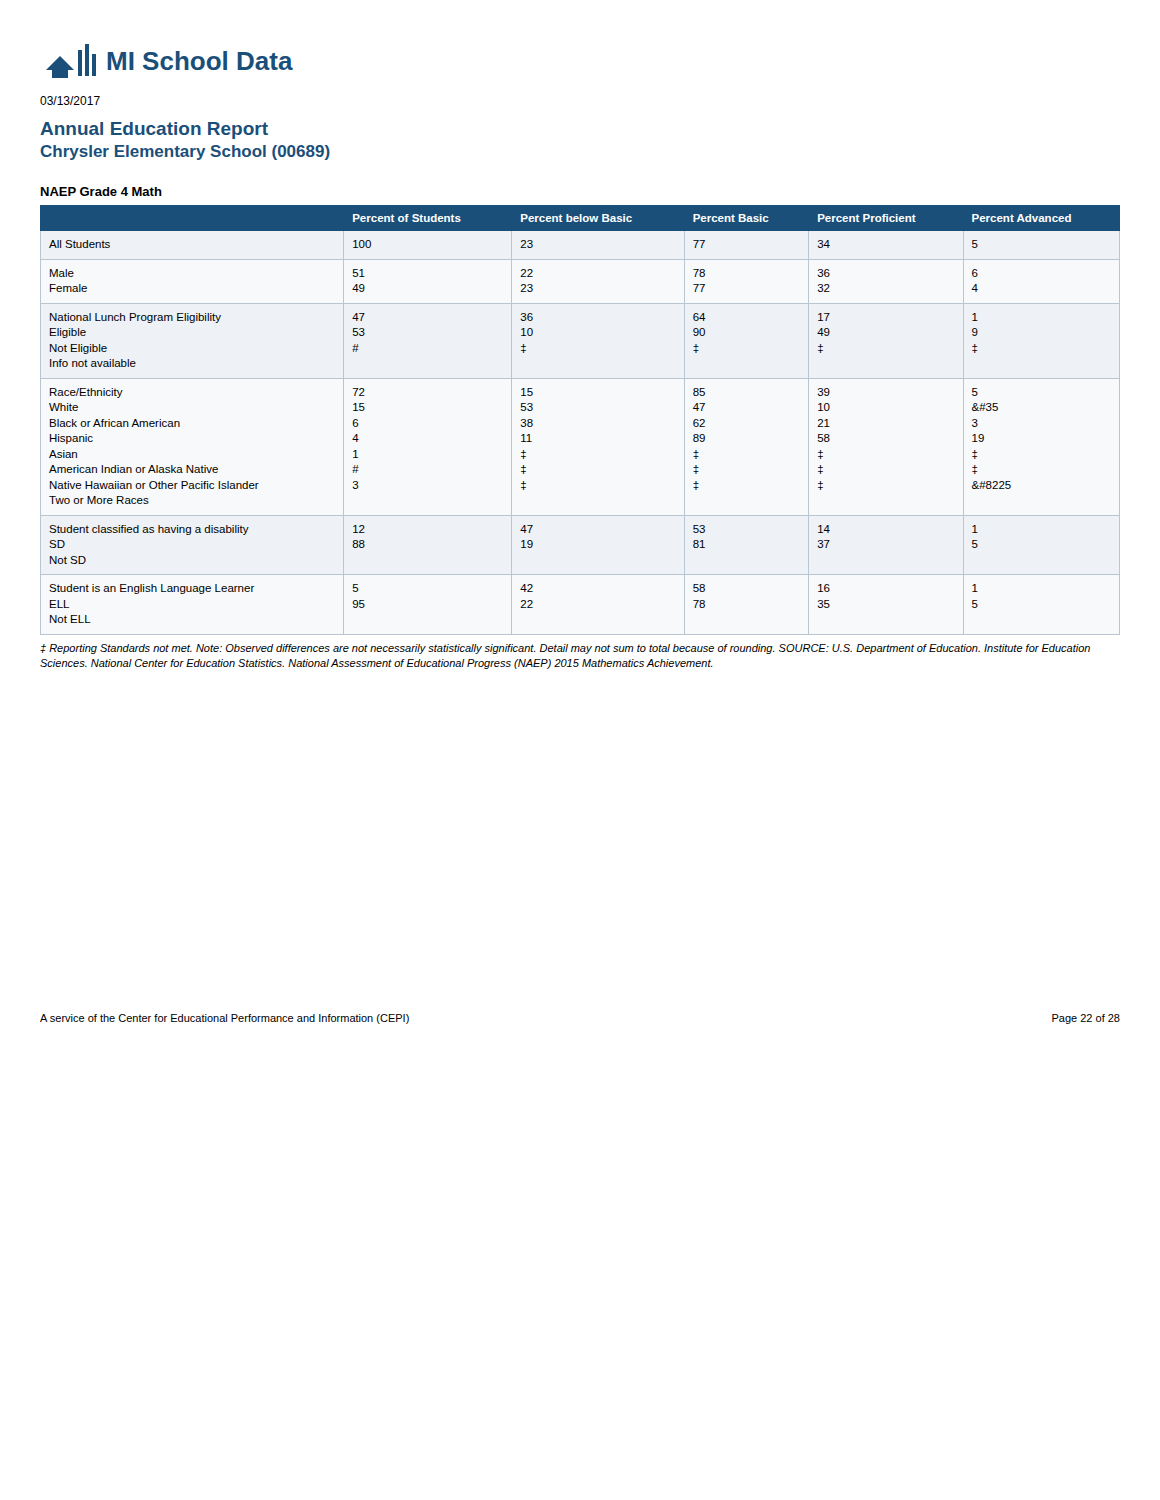MI School Data
03/13/2017
Annual Education Report
Chrysler Elementary School (00689)
NAEP Grade 4 Math
| | Percent of Students | Percent below Basic | Percent Basic | Percent Proficient | Percent Advanced |
| --- | --- | --- | --- | --- | --- |
| All Students | 100 | 23 | 77 | 34 | 5 |
| Male Female | 51 49 | 22 23 | 78 77 | 36 32 | 6 4 |
| National Lunch Program Eligibility Eligible Not Eligible Info not available | 47 53 # | 36 10 ‡ | 64 90 ‡ | 17 49 ‡ | 1 9 ‡ |
| Race/Ethnicity White Black or African American Hispanic Asian American Indian or Alaska Native Native Hawaiian or Other Pacific Islander Two or More Races | 72 15 6 4 1 # 3 | 15 53 38 11 ‡ ‡ ‡ | 85 47 62 89 ‡ ‡ ‡ | 39 10 21 58 ‡ ‡ ‡ | 5 &#35 3 19 ‡ ‡ &#8225 |
| Student classified as having a disability SD Not SD | 12 88 | 47 19 | 53 81 | 14 37 | 1 5 |
| Student is an English Language Learner ELL Not ELL | 5 95 | 42 22 | 58 78 | 16 35 | 1 5 |
‡ Reporting Standards not met. Note: Observed differences are not necessarily statistically significant. Detail may not sum to total because of rounding. SOURCE: U.S. Department of Education. Institute for Education Sciences. National Center for Education Statistics. National Assessment of Educational Progress (NAEP) 2015 Mathematics Achievement.
A service of the Center for Educational Performance and Information (CEPI)
Page 22 of 28